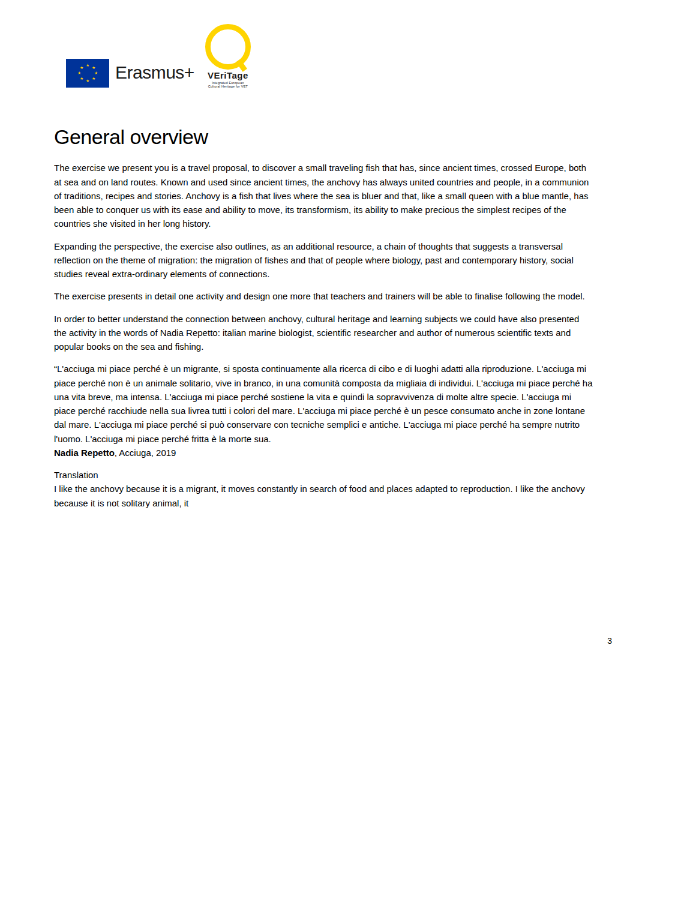★ ★ ★ ★ ★ ★ ★ ★
Erasmus+
VEriTage
Integrated European
Cultural Heritage for VET
General overview
The exercise we present you is a travel proposal, to discover a small traveling fish that has, since ancient times, crossed Europe, both at sea and on land routes. Known and used since ancient times, the anchovy has always united countries and people, in a communion of traditions, recipes and stories. Anchovy is a fish that lives where the sea is bluer and that, like a small queen with a blue mantle, has been able to conquer us with its ease and ability to move, its transformism, its ability to make precious the simplest recipes of the countries she visited in her long history.
Expanding the perspective, the exercise also outlines, as an additional resource, a chain of thoughts that suggests a transversal reflection on the theme of migration: the migration of fishes and that of people where biology, past and contemporary history, social studies reveal extra-ordinary elements of connections.
The exercise presents in detail one activity and design one more that teachers and trainers will be able to finalise following the model.
In order to better understand the connection between anchovy, cultural heritage and learning subjects we could have also presented the activity in the words of Nadia Repetto: italian marine biologist, scientific researcher and author of numerous scientific texts and popular books on the sea and fishing.
“L'acciuga mi piace perché è un migrante, si sposta continuamente alla ricerca di cibo e di luoghi adatti alla riproduzione. L'acciuga mi piace perché non è un animale solitario, vive in branco, in una comunità composta da migliaia di individui. L'acciuga mi piace perché ha una vita breve, ma intensa. L'acciuga mi piace perché sostiene la vita e quindi la sopravvivenza di molte altre specie. L'acciuga mi piace perché racchiude nella sua livrea tutti i colori del mare. L'acciuga mi piace perché è un pesce consumato anche in zone lontane dal mare. L'acciuga mi piace perché si può conservare con tecniche semplici e antiche. L'acciuga mi piace perché ha sempre nutrito l'uomo. L'acciuga mi piace perché fritta è la morte sua.
Nadia Repetto, Acciuga, 2019
Translation
I like the anchovy because it is a migrant, it moves constantly in search of food and places adapted to reproduction. I like the anchovy because it is not solitary animal, it
3